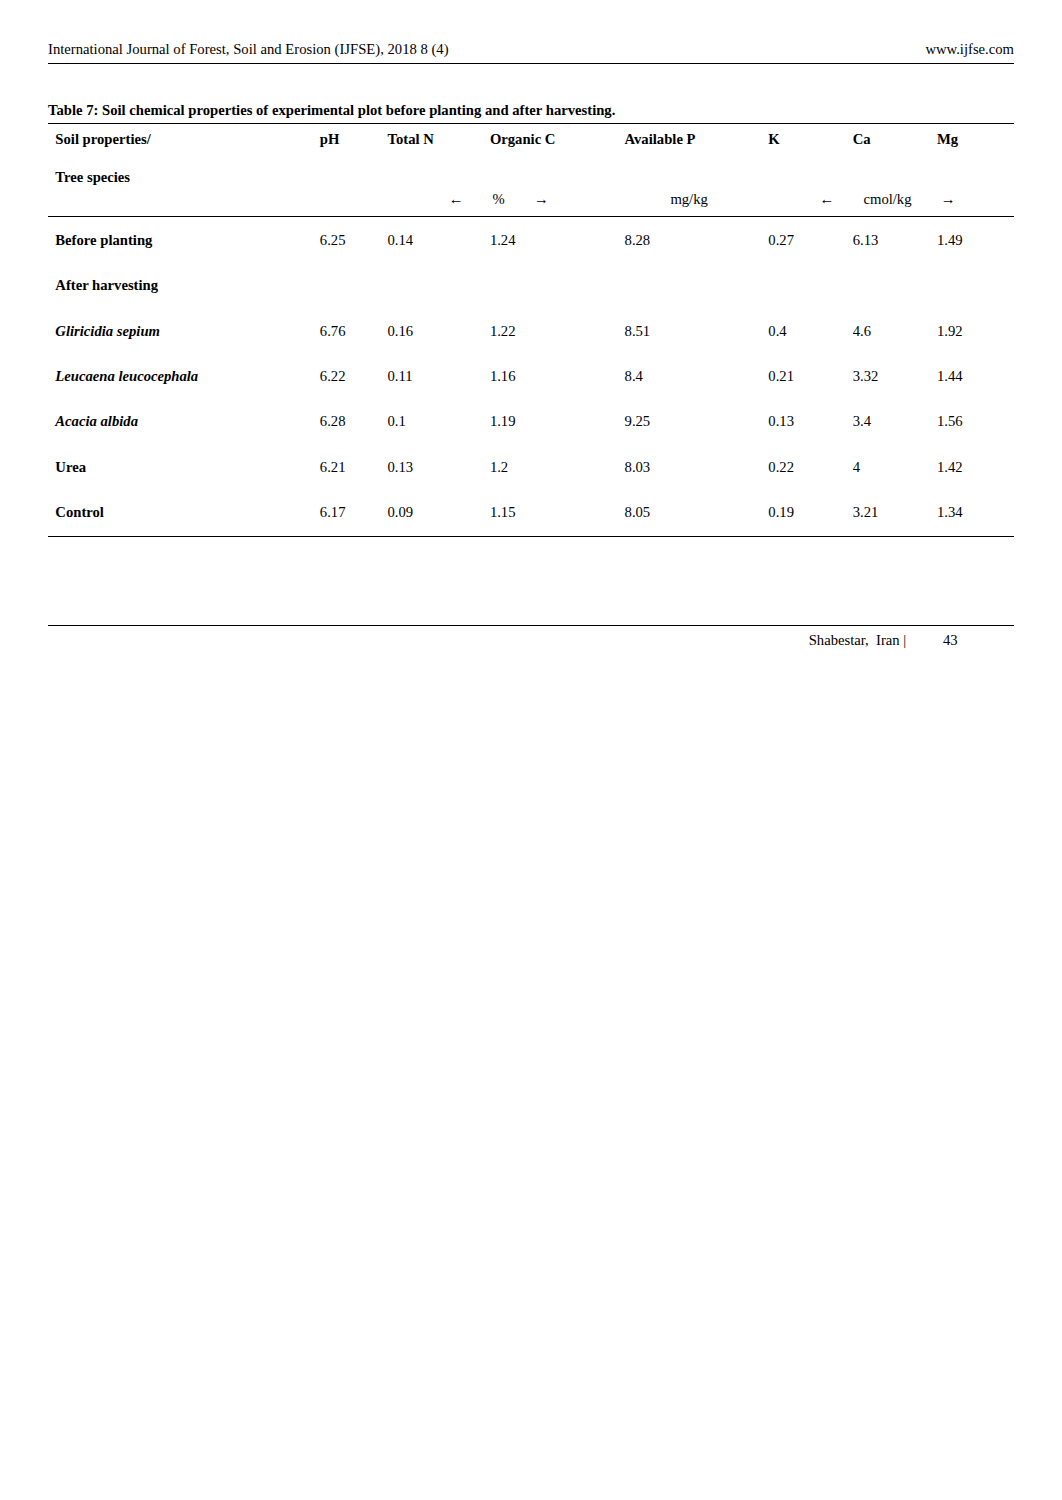International Journal of Forest, Soil and Erosion (IJFSE), 2018 8 (4)
www.ijfse.com
Table 7: Soil chemical properties of experimental plot before planting and after harvesting.
| Soil properties/ Tree species | pH | Total N | Organic C | Available P | K | Ca | Mg |
| --- | --- | --- | --- | --- | --- | --- | --- |
| | | ← % → | mg/kg | ← cmol/kg → |
| Before planting | 6.25 | 0.14 | 1.24 | 8.28 | 0.27 | 6.13 | 1.49 |
| After harvesting | | | | | | | |
| Gliricidia sepium | 6.76 | 0.16 | 1.22 | 8.51 | 0.4 | 4.6 | 1.92 |
| Leucaena leucocephala | 6.22 | 0.11 | 1.16 | 8.4 | 0.21 | 3.32 | 1.44 |
| Acacia albida | 6.28 | 0.1 | 1.19 | 9.25 | 0.13 | 3.4 | 1.56 |
| Urea | 6.21 | 0.13 | 1.2 | 8.03 | 0.22 | 4 | 1.42 |
| Control | 6.17 | 0.09 | 1.15 | 8.05 | 0.19 | 3.21 | 1.34 |
Shabestar, Iran |43